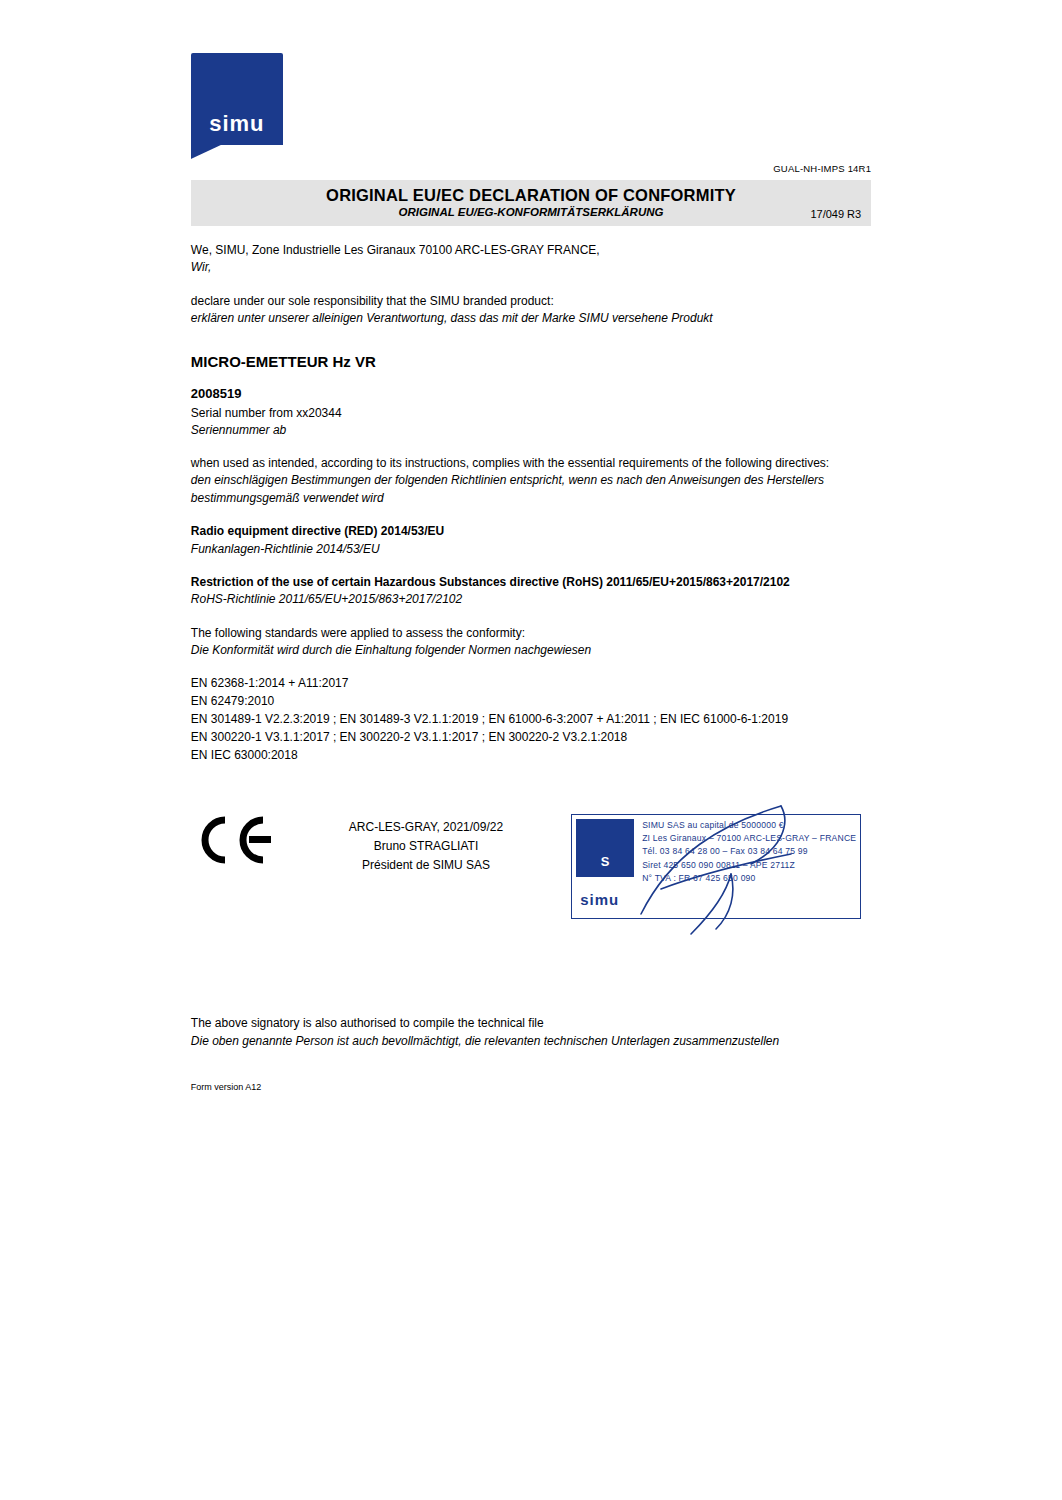simu
GUAL-NH-IMPS 14R1
ORIGINAL EU/EC DECLARATION OF CONFORMITY
ORIGINAL EU/EG-KONFORMITÄTSERKLÄRUNG
17/049 R3
We, SIMU, Zone Industrielle Les Giranaux 70100 ARC-LES-GRAY FRANCE,
Wir,
declare under our sole responsibility that the SIMU branded product:
erklären unter unserer alleinigen Verantwortung, dass das mit der Marke SIMU versehene Produkt
MICRO-EMETTEUR Hz VR
2008519
Serial number from xx20344
Seriennummer ab
when used as intended, according to its instructions, complies with the essential requirements of the following directives:
den einschlägigen Bestimmungen der folgenden Richtlinien entspricht, wenn es nach den Anweisungen des Herstellers bestimmungsgemäß verwendet wird
Radio equipment directive (RED) 2014/53/EU
Funkanlagen-Richtlinie 2014/53/EU
Restriction of the use of certain Hazardous Substances directive (RoHS) 2011/65/EU+2015/863+2017/2102
RoHS-Richtlinie 2011/65/EU+2015/863+2017/2102
The following standards were applied to assess the conformity:
Die Konformität wird durch die Einhaltung folgender Normen nachgewiesen
EN 62368‑1:2014 + A11:2017
EN 62479:2010
EN 301489‑1 V2.2.3:2019 ; EN 301489‑3 V2.1.1:2019 ; EN 61000‑6‑3:2007 + A1:2011 ; EN IEC 61000‑6‑1:2019
EN 300220‑1 V3.1.1:2017 ; EN 300220‑2 V3.1.1:2017 ; EN 300220‑2 V3.2.1:2018
EN IEC 63000:2018
ARC-LES-GRAY, 2021/09/22
Bruno STRAGLIATI
Président de SIMU SAS
S
SIMU SAS au capital de 5000000 €
ZI Les Giranaux – 70100 ARC-LES-GRAY – FRANCE
Tél. 03 84 64 28 00 – Fax 03 84 64 75 99
Siret 425 650 090 00811 – APE 2711Z
N° TVA : FR 67 425 650 090
simu
The above signatory is also authorised to compile the technical file
Die oben genannte Person ist auch bevollmächtigt, die relevanten technischen Unterlagen zusammenzustellen
Form version A12